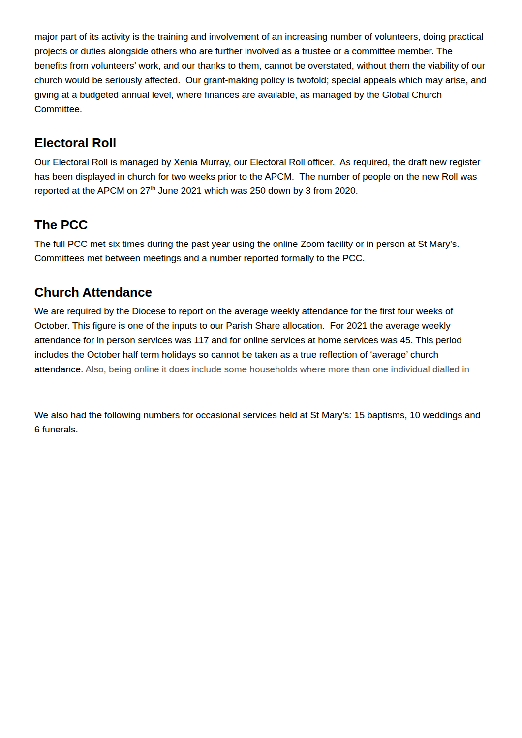major part of its activity is the training and involvement of an increasing number of volunteers, doing practical projects or duties alongside others who are further involved as a trustee or a committee member. The benefits from volunteers’ work, and our thanks to them, cannot be overstated, without them the viability of our church would be seriously affected. Our grant-making policy is twofold; special appeals which may arise, and giving at a budgeted annual level, where finances are available, as managed by the Global Church Committee.
Electoral Roll
Our Electoral Roll is managed by Xenia Murray, our Electoral Roll officer. As required, the draft new register has been displayed in church for two weeks prior to the APCM. The number of people on the new Roll was reported at the APCM on 27th June 2021 which was 250 down by 3 from 2020.
The PCC
The full PCC met six times during the past year using the online Zoom facility or in person at St Mary’s. Committees met between meetings and a number reported formally to the PCC.
Church Attendance
We are required by the Diocese to report on the average weekly attendance for the first four weeks of October. This figure is one of the inputs to our Parish Share allocation. For 2021 the average weekly attendance for in person services was 117 and for online services at home services was 45. This period includes the October half term holidays so cannot be taken as a true reflection of ‘average’ church attendance. Also, being online it does include some households where more than one individual dialled in
We also had the following numbers for occasional services held at St Mary’s: 15 baptisms, 10 weddings and 6 funerals.